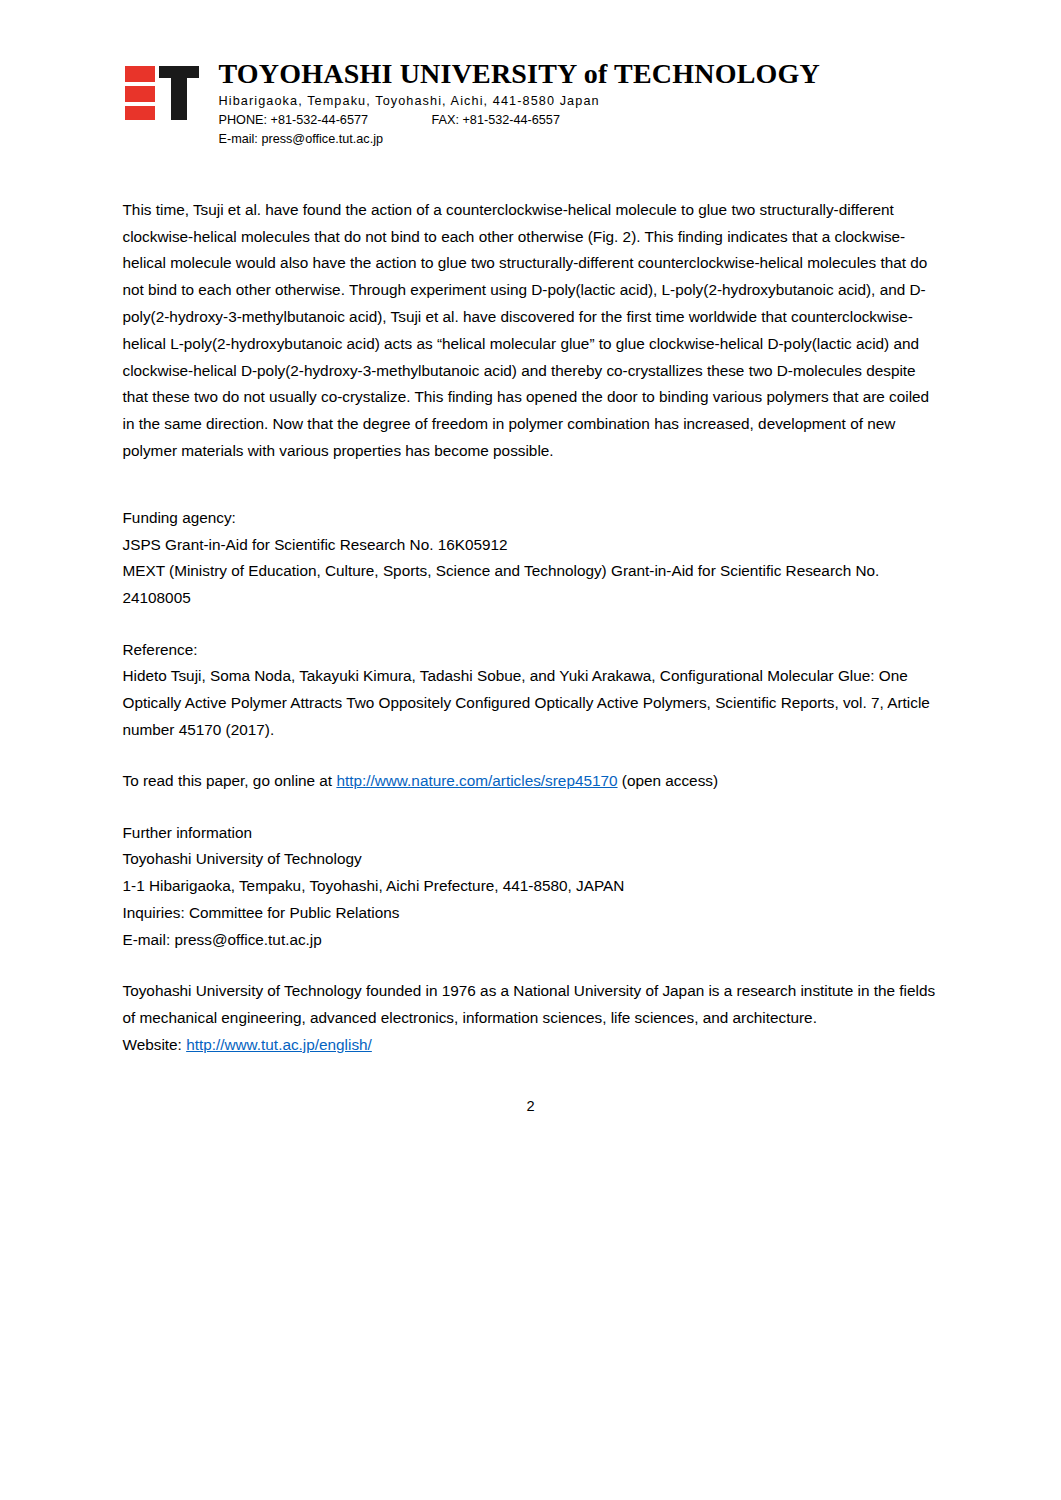TOYOHASHI UNIVERSITY of TECHNOLOGY
Hibarigaoka, Tempaku, Toyohashi, Aichi, 441-8580 Japan
PHONE: +81-532-44-6577 FAX: +81-532-44-6557
E-mail: press@office.tut.ac.jp
This time, Tsuji et al. have found the action of a counterclockwise-helical molecule to glue two structurally-different clockwise-helical molecules that do not bind to each other otherwise (Fig. 2). This finding indicates that a clockwise-helical molecule would also have the action to glue two structurally-different counterclockwise-helical molecules that do not bind to each other otherwise. Through experiment using D-poly(lactic acid), L-poly(2-hydroxybutanoic acid), and D-poly(2-hydroxy-3-methylbutanoic acid), Tsuji et al. have discovered for the first time worldwide that counterclockwise-helical L-poly(2-hydroxybutanoic acid) acts as “helical molecular glue” to glue clockwise-helical D-poly(lactic acid) and clockwise-helical D-poly(2-hydroxy-3-methylbutanoic acid) and thereby co-crystallizes these two D-molecules despite that these two do not usually co-crystalize. This finding has opened the door to binding various polymers that are coiled in the same direction. Now that the degree of freedom in polymer combination has increased, development of new polymer materials with various properties has become possible.
Funding agency:
JSPS Grant-in-Aid for Scientific Research No. 16K05912
MEXT (Ministry of Education, Culture, Sports, Science and Technology) Grant-in-Aid for Scientific Research No. 24108005
Reference:
Hideto Tsuji, Soma Noda, Takayuki Kimura, Tadashi Sobue, and Yuki Arakawa, Configurational Molecular Glue: One Optically Active Polymer Attracts Two Oppositely Configured Optically Active Polymers, Scientific Reports, vol. 7, Article number 45170 (2017).
To read this paper, go online at http://www.nature.com/articles/srep45170 (open access)
Further information
Toyohashi University of Technology
1-1 Hibarigaoka, Tempaku, Toyohashi, Aichi Prefecture, 441-8580, JAPAN
Inquiries: Committee for Public Relations
E-mail: press@office.tut.ac.jp
Toyohashi University of Technology founded in 1976 as a National University of Japan is a research institute in the fields of mechanical engineering, advanced electronics, information sciences, life sciences, and architecture.
Website: http://www.tut.ac.jp/english/
2